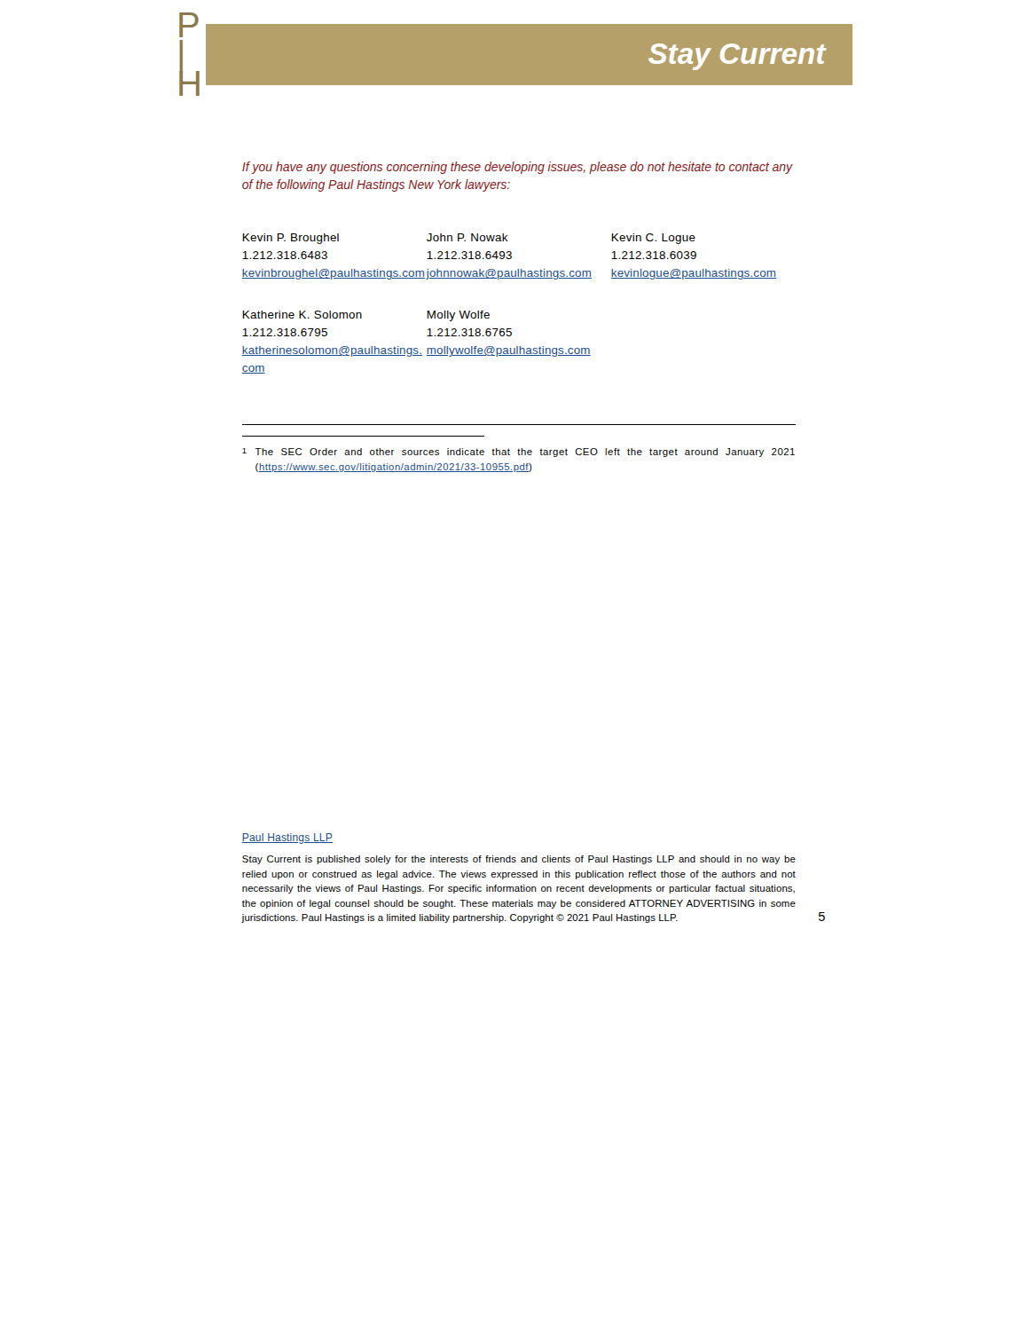P|
H
Stay Current
If you have any questions concerning these developing issues, please do not hesitate to contact any of the following Paul Hastings New York lawyers:
Kevin P. Broughel
1.212.318.6483
kevinbroughel@paulhastings.com
John P. Nowak
1.212.318.6493
johnnowak@paulhastings.com
Kevin C. Logue
1.212.318.6039
kevinlogue@paulhastings.com
Katherine K. Solomon
1.212.318.6795
katherinesolomon@paulhastings.com
Molly Wolfe
1.212.318.6765
mollywolfe@paulhastings.com
1 The SEC Order and other sources indicate that the target CEO left the target around January 2021 (https://www.sec.gov/litigation/admin/2021/33-10955.pdf)
Paul Hastings LLP
Stay Current is published solely for the interests of friends and clients of Paul Hastings LLP and should in no way be relied upon or construed as legal advice. The views expressed in this publication reflect those of the authors and not necessarily the views of Paul Hastings. For specific information on recent developments or particular factual situations, the opinion of legal counsel should be sought. These materials may be considered ATTORNEY ADVERTISING in some jurisdictions. Paul Hastings is a limited liability partnership. Copyright © 2021 Paul Hastings LLP. 5